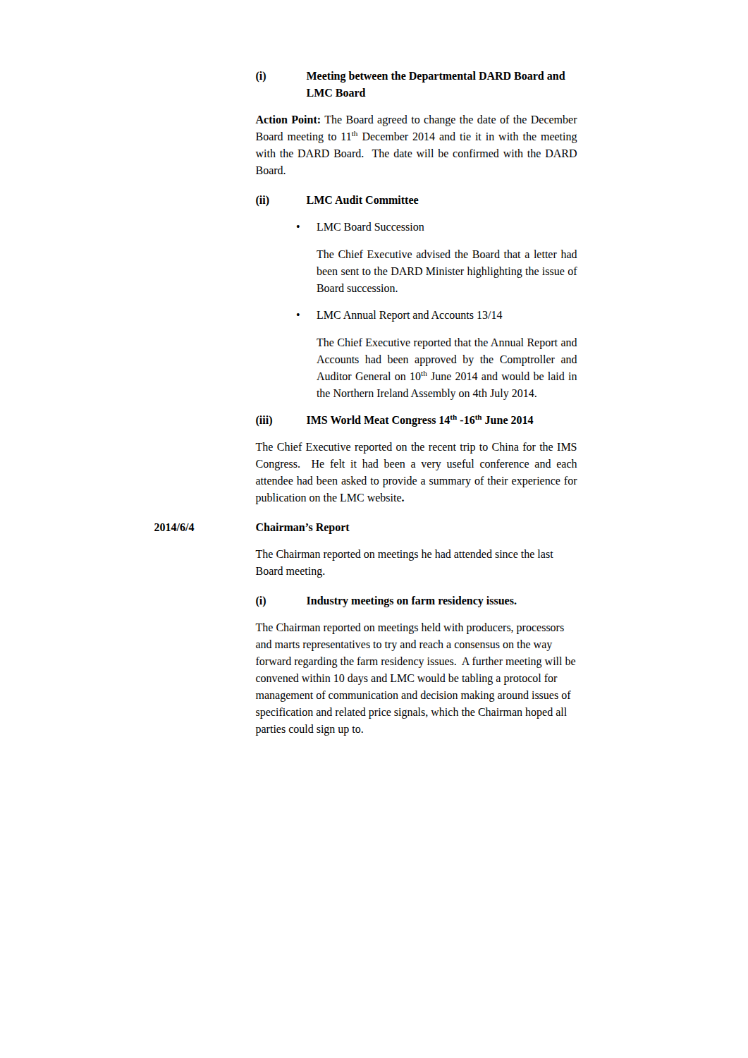(i) Meeting between the Departmental DARD Board and LMC Board
Action Point: The Board agreed to change the date of the December Board meeting to 11th December 2014 and tie it in with the meeting with the DARD Board. The date will be confirmed with the DARD Board.
(ii) LMC Audit Committee
LMC Board Succession
The Chief Executive advised the Board that a letter had been sent to the DARD Minister highlighting the issue of Board succession.
LMC Annual Report and Accounts 13/14
The Chief Executive reported that the Annual Report and Accounts had been approved by the Comptroller and Auditor General on 10th June 2014 and would be laid in the Northern Ireland Assembly on 4th July 2014.
(iii) IMS World Meat Congress 14th -16th June 2014
The Chief Executive reported on the recent trip to China for the IMS Congress. He felt it had been a very useful conference and each attendee had been asked to provide a summary of their experience for publication on the LMC website.
2014/6/4 Chairman’s Report
The Chairman reported on meetings he had attended since the last Board meeting.
(i) Industry meetings on farm residency issues.
The Chairman reported on meetings held with producers, processors and marts representatives to try and reach a consensus on the way forward regarding the farm residency issues. A further meeting will be convened within 10 days and LMC would be tabling a protocol for management of communication and decision making around issues of specification and related price signals, which the Chairman hoped all parties could sign up to.